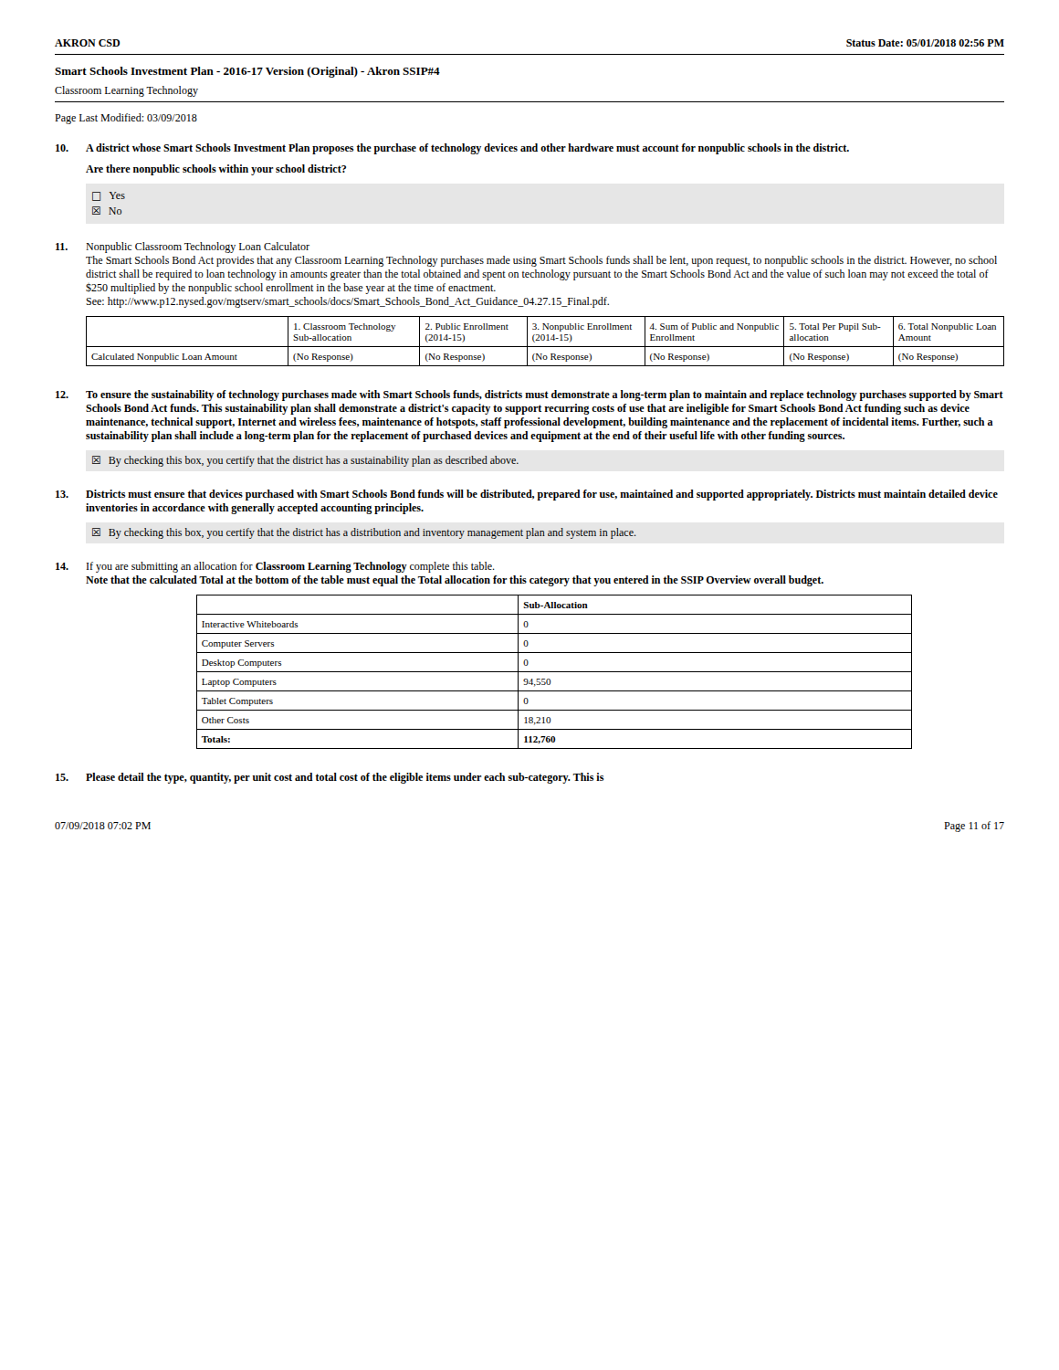AKRON CSD
Status Date: 05/01/2018 02:56 PM
Smart Schools Investment Plan - 2016-17 Version (Original) - Akron SSIP#4
Classroom Learning Technology
Page Last Modified: 03/09/2018
10.
A district whose Smart Schools Investment Plan proposes the purchase of technology devices and other hardware must account for nonpublic schools in the district.
Are there nonpublic schools within your school district?
□Yes
☒No
11.
Nonpublic Classroom Technology Loan Calculator
The Smart Schools Bond Act provides that any Classroom Learning Technology purchases made using Smart Schools funds shall be lent, upon request, to nonpublic schools in the district. However, no school district shall be required to loan technology in amounts greater than the total obtained and spent on technology pursuant to the Smart Schools Bond Act and the value of such loan may not exceed the total of $250 multiplied by the nonpublic school enrollment in the base year at the time of enactment.
See: http://www.p12.nysed.gov/mgtserv/smart_schools/docs/Smart_Schools_Bond_Act_Guidance_04.27.15_Final.pdf.
| | 1. Classroom Technology Sub-allocation | 2. Public Enrollment (2014-15) | 3. Nonpublic Enrollment (2014-15) | 4. Sum of Public and Nonpublic Enrollment | 5. Total Per Pupil Sub-allocation | 6. Total Nonpublic Loan Amount |
| --- | --- | --- | --- | --- | --- | --- |
| Calculated Nonpublic Loan Amount | (No Response) | (No Response) | (No Response) | (No Response) | (No Response) | (No Response) |
12.
To ensure the sustainability of technology purchases made with Smart Schools funds, districts must demonstrate a long-term plan to maintain and replace technology purchases supported by Smart Schools Bond Act funds. This sustainability plan shall demonstrate a district's capacity to support recurring costs of use that are ineligible for Smart Schools Bond Act funding such as device maintenance, technical support, Internet and wireless fees, maintenance of hotspots, staff professional development, building maintenance and the replacement of incidental items. Further, such a sustainability plan shall include a long-term plan for the replacement of purchased devices and equipment at the end of their useful life with other funding sources.
☒By checking this box, you certify that the district has a sustainability plan as described above.
13.
Districts must ensure that devices purchased with Smart Schools Bond funds will be distributed, prepared for use, maintained and supported appropriately. Districts must maintain detailed device inventories in accordance with generally accepted accounting principles.
☒By checking this box, you certify that the district has a distribution and inventory management plan and system in place.
14.
If you are submitting an allocation for Classroom Learning Technology complete this table.
Note that the calculated Total at the bottom of the table must equal the Total allocation for this category that you entered in the SSIP Overview overall budget.
| | Sub-Allocation |
| --- | --- |
| Interactive Whiteboards | 0 |
| Computer Servers | 0 |
| Desktop Computers | 0 |
| Laptop Computers | 94,550 |
| Tablet Computers | 0 |
| Other Costs | 18,210 |
| Totals: | 112,760 |
15.
Please detail the type, quantity, per unit cost and total cost of the eligible items under each sub-category. This is
07/09/2018 07:02 PM
Page 11 of 17